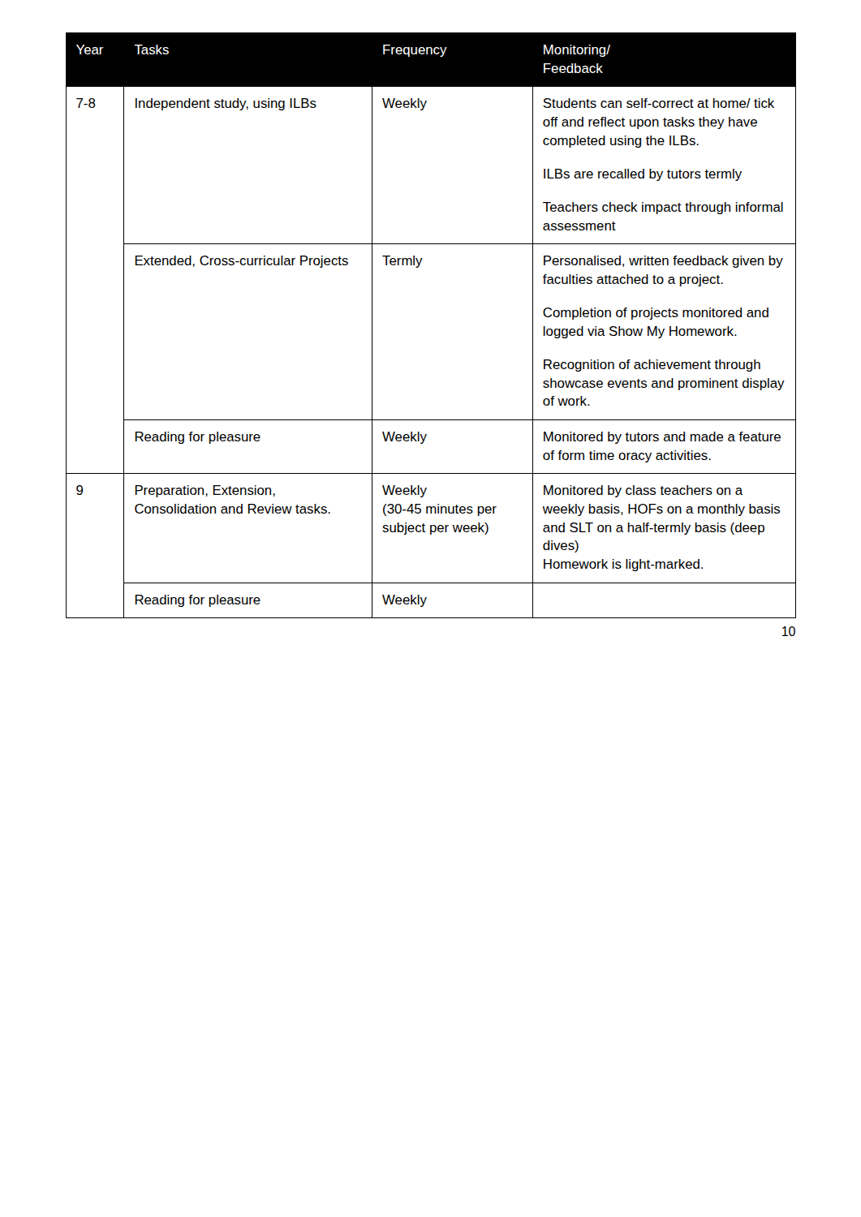| Year | Tasks | Frequency | Monitoring/ Feedback |
| --- | --- | --- | --- |
| 7-8 | Independent study, using ILBs | Weekly | Students can self-correct at home/ tick off and reflect upon tasks they have completed using the ILBs. ILBs are recalled by tutors termly Teachers check impact through informal assessment |
| Extended, Cross-curricular Projects | Termly | Personalised, written feedback given by faculties attached to a project. Completion of projects monitored and logged via Show My Homework. Recognition of achievement through showcase events and prominent display of work. |
| Reading for pleasure | Weekly | Monitored by tutors and made a feature of form time oracy activities. |
| 9 | Preparation, Extension, Consolidation and Review tasks. | Weekly (30-45 minutes per subject per week) | Monitored by class teachers on a weekly basis, HOFs on a monthly basis and SLT on a half-termly basis (deep dives) Homework is light-marked. |
| Reading for pleasure | Weekly | |
10